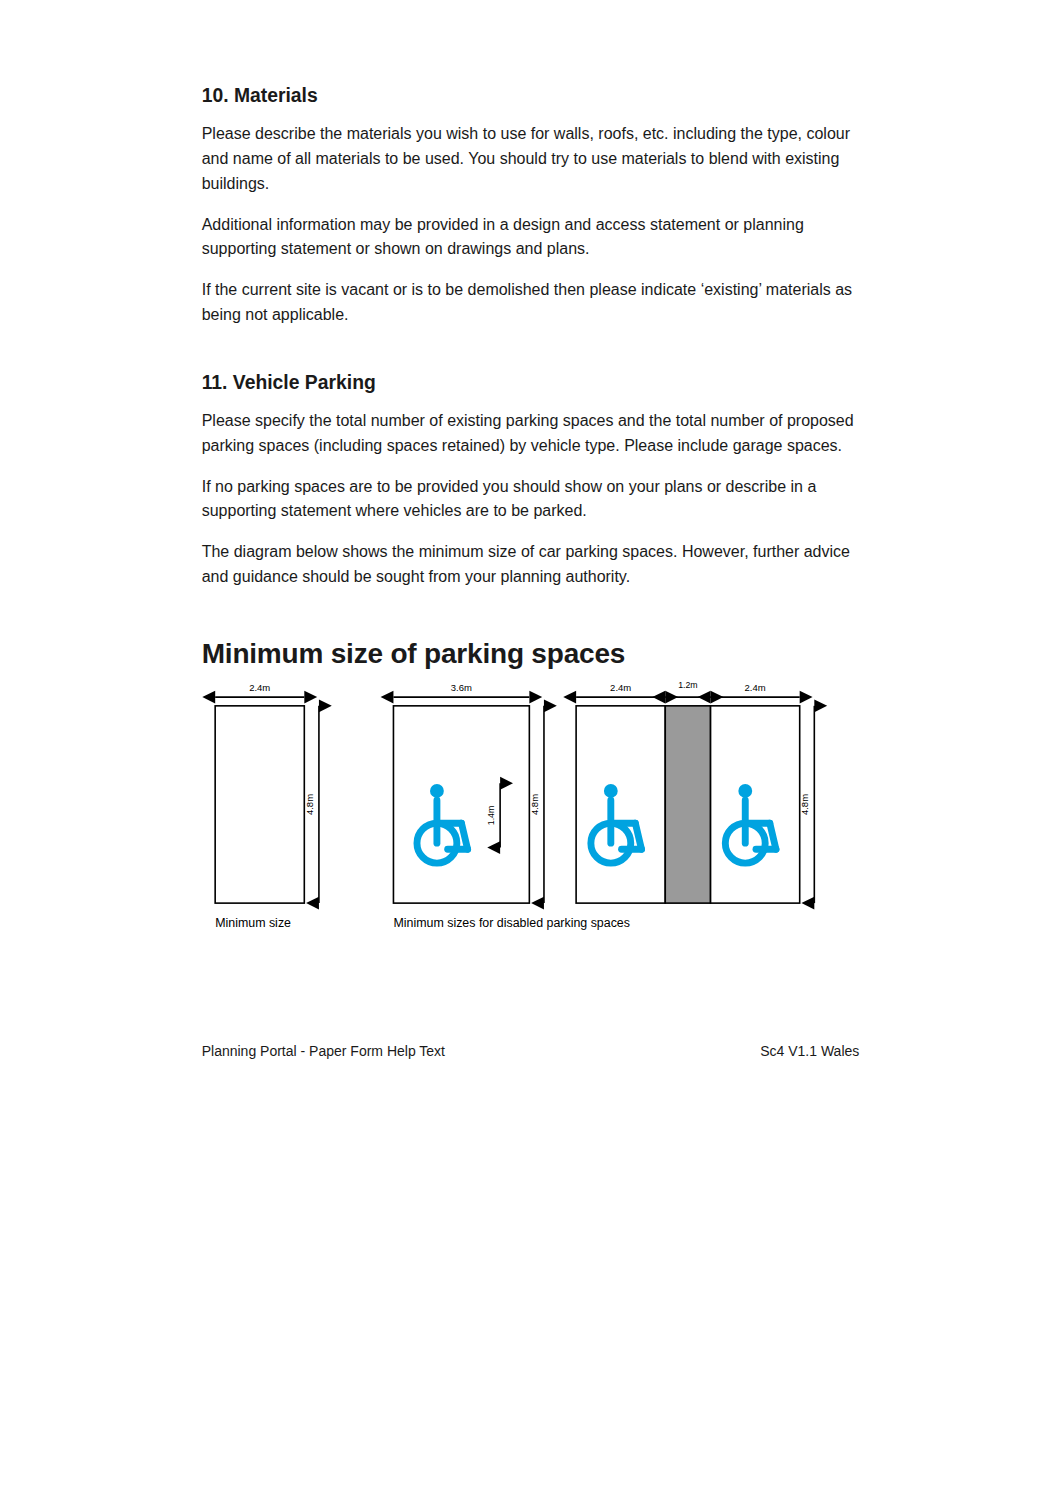10. Materials
Please describe the materials you wish to use for walls, roofs, etc. including the type, colour and name of all materials to be used. You should try to use materials to blend with existing buildings.
Additional information may be provided in a design and access statement or planning supporting statement or shown on drawings and plans.
If the current site is vacant or is to be demolished then please indicate ‘existing’ materials as being not applicable.
11. Vehicle Parking
Please specify the total number of existing parking spaces and the total number of proposed parking spaces (including spaces retained) by vehicle type. Please include garage spaces.
If no parking spaces are to be provided you should show on your plans or describe in a supporting statement where vehicles are to be parked.
The diagram below shows the minimum size of car parking spaces. However, further advice and guidance should be sought from your planning authority.
Minimum size of parking spaces
2.4m 4.8m Minimum size 3.6m 1.4m 4.8m 2.4m 1.2m 2.4m 4.8m Minimum sizes for disabled parking spaces
Planning Portal - Paper Form Help Text Sc4 V1.1 Wales